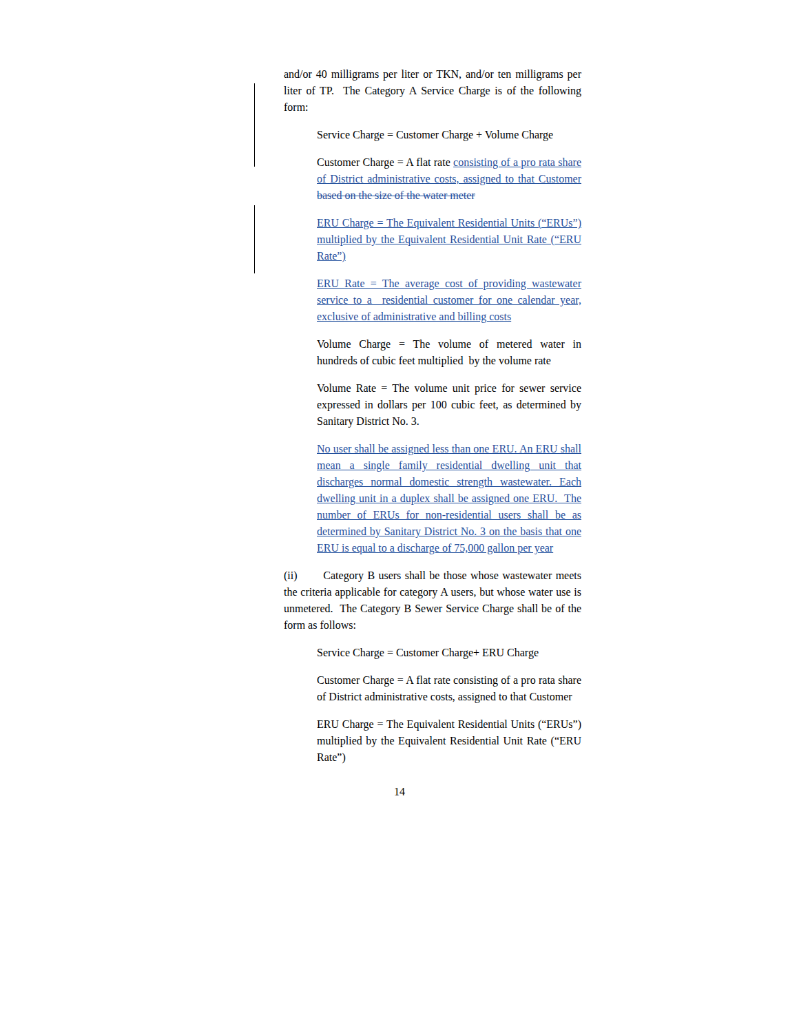and/or 40 milligrams per liter or TKN, and/or ten milligrams per liter of TP. The Category A Service Charge is of the following form:
Service Charge = Customer Charge + Volume Charge
Customer Charge = A flat rate consisting of a pro rata share of District administrative costs, assigned to that Customer based on the size of the water meter
ERU Charge = The Equivalent Residential Units (“ERUs”) multiplied by the Equivalent Residential Unit Rate (“ERU Rate”)
ERU Rate = The average cost of providing wastewater service to a residential customer for one calendar year, exclusive of administrative and billing costs
Volume Charge = The volume of metered water in hundreds of cubic feet multiplied by the volume rate
Volume Rate = The volume unit price for sewer service expressed in dollars per 100 cubic feet, as determined by Sanitary District No. 3.
No user shall be assigned less than one ERU. An ERU shall mean a single family residential dwelling unit that discharges normal domestic strength wastewater. Each dwelling unit in a duplex shall be assigned one ERU. The number of ERUs for non-residential users shall be as determined by Sanitary District No. 3 on the basis that one ERU is equal to a discharge of 75,000 gallon per year
(ii) Category B users shall be those whose wastewater meets the criteria applicable for category A users, but whose water use is unmetered. The Category B Sewer Service Charge shall be of the form as follows:
Service Charge = Customer Charge+ ERU Charge
Customer Charge = A flat rate consisting of a pro rata share of District administrative costs, assigned to that Customer
ERU Charge = The Equivalent Residential Units (“ERUs”) multiplied by the Equivalent Residential Unit Rate (“ERU Rate”)
14